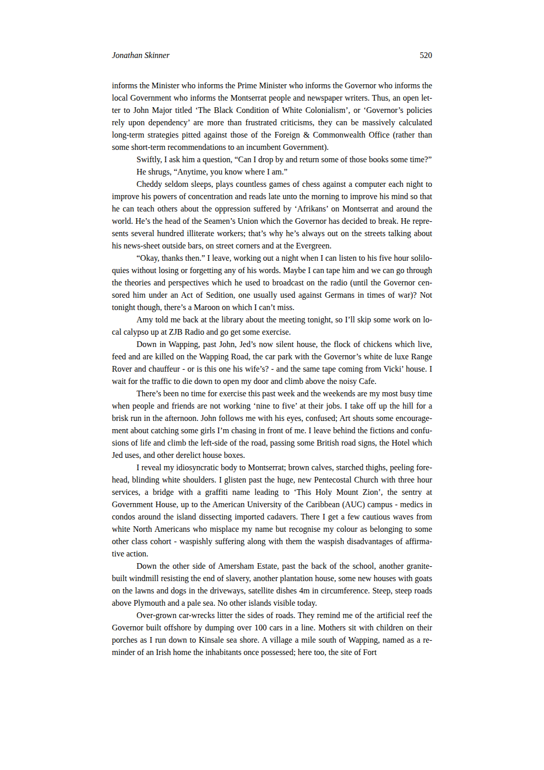Jonathan Skinner 520
informs the Minister who informs the Prime Minister who informs the Governor who informs the local Government who informs the Montserrat people and newspaper writers. Thus, an open letter to John Major titled ‘The Black Condition of White Colonialism’, or ‘Governor’s policies rely upon dependency’ are more than frustrated criticisms, they can be massively calculated long-term strategies pitted against those of the Foreign & Commonwealth Office (rather than some short-term recommendations to an incumbent Government).
Swiftly, I ask him a question, “Can I drop by and return some of those books some time?”
He shrugs, “Anytime, you know where I am.”
Cheddy seldom sleeps, plays countless games of chess against a computer each night to improve his powers of concentration and reads late unto the morning to improve his mind so that he can teach others about the oppression suffered by ‘Afrikans’ on Montserrat and around the world. He’s the head of the Seamen’s Union which the Governor has decided to break. He represents several hundred illiterate workers; that’s why he’s always out on the streets talking about his news-sheet outside bars, on street corners and at the Evergreen.
“Okay, thanks then.” I leave, working out a night when I can listen to his five hour soliloquies without losing or forgetting any of his words. Maybe I can tape him and we can go through the theories and perspectives which he used to broadcast on the radio (until the Governor censored him under an Act of Sedition, one usually used against Germans in times of war)? Not tonight though, there’s a Maroon on which I can’t miss.
Amy told me back at the library about the meeting tonight, so I’ll skip some work on local calypso up at ZJB Radio and go get some exercise.
Down in Wapping, past John, Jed’s now silent house, the flock of chickens which live, feed and are killed on the Wapping Road, the car park with the Governor’s white de luxe Range Rover and chauffeur - or is this one his wife’s? - and the same tape coming from Vicki’ house. I wait for the traffic to die down to open my door and climb above the noisy Cafe.
There’s been no time for exercise this past week and the weekends are my most busy time when people and friends are not working ‘nine to five’ at their jobs. I take off up the hill for a brisk run in the afternoon. John follows me with his eyes, confused; Art shouts some encouragement about catching some girls I’m chasing in front of me. I leave behind the fictions and confusions of life and climb the left-side of the road, passing some British road signs, the Hotel which Jed uses, and other derelict house boxes.
I reveal my idiosyncratic body to Montserrat; brown calves, starched thighs, peeling forehead, blinding white shoulders. I glisten past the huge, new Pentecostal Church with three hour services, a bridge with a graffiti name leading to ‘This Holy Mount Zion’, the sentry at Government House, up to the American University of the Caribbean (AUC) campus - medics in condos around the island dissecting imported cadavers. There I get a few cautious waves from white North Americans who misplace my name but recognise my colour as belonging to some other class cohort - waspishly suffering along with them the waspish disadvantages of affirmative action.
Down the other side of Amersham Estate, past the back of the school, another granite-built windmill resisting the end of slavery, another plantation house, some new houses with goats on the lawns and dogs in the driveways, satellite dishes 4m in circumference. Steep, steep roads above Plymouth and a pale sea. No other islands visible today.
Over-grown car-wrecks litter the sides of roads. They remind me of the artificial reef the Governor built offshore by dumping over 100 cars in a line. Mothers sit with children on their porches as I run down to Kinsale sea shore. A village a mile south of Wapping, named as a reminder of an Irish home the inhabitants once possessed; here too, the site of Fort